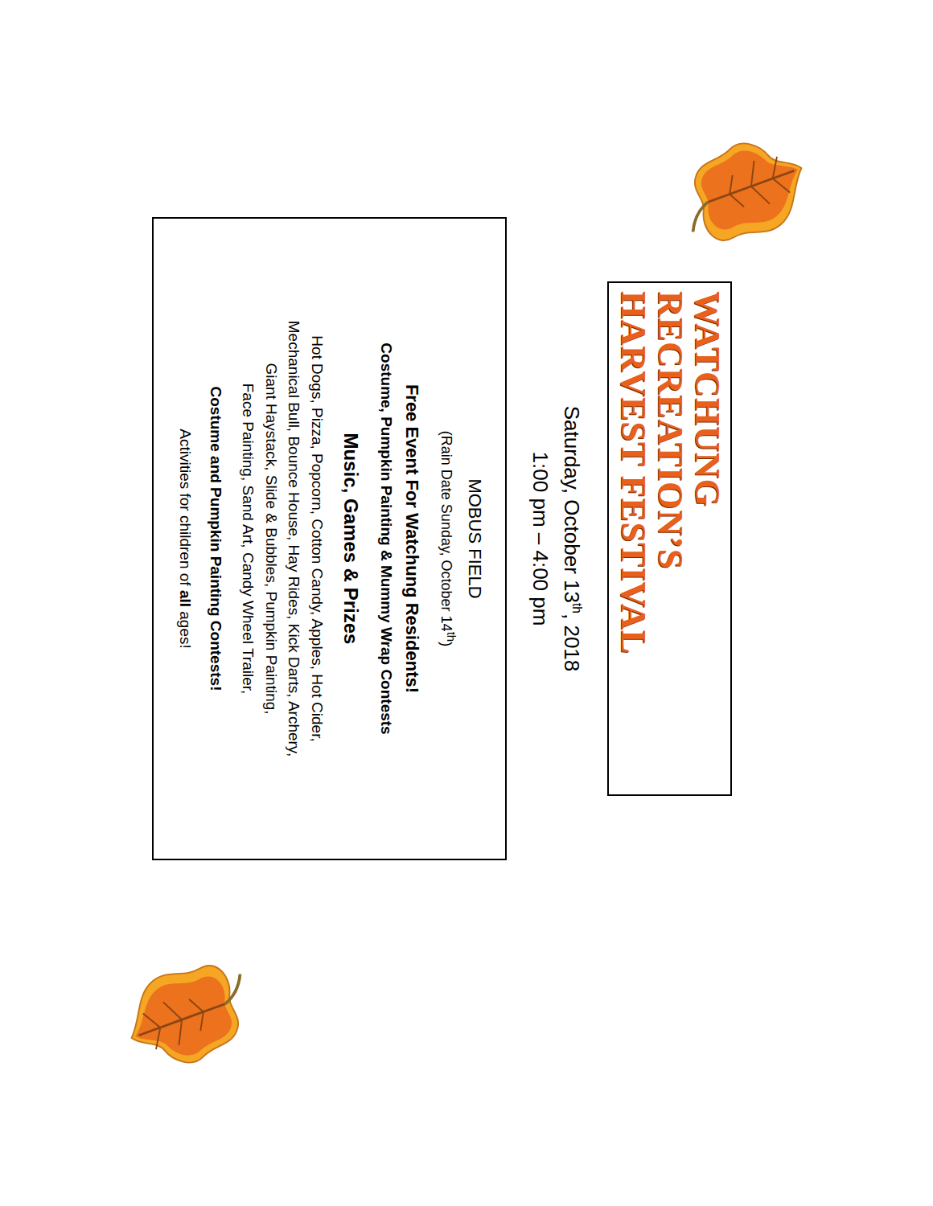WATCHUNG
RECREATION’S
HARVEST FESTIVAL
Saturday, October 13th, 2018
1:00 pm – 4:00 pm
MOBUS FIELD
(Rain Date Sunday, October 14th)
Free Event For Watchung Residents!
Costume, Pumpkin Painting & Mummy Wrap Contests
Music, Games & Prizes
Hot Dogs, Pizza, Popcorn, Cotton Candy, Apples, Hot Cider,
Mechanical Bull, Bounce House, Hay Rides, Kick Darts, Archery,
Giant Haystack, Slide & Bubbles, Pumpkin Painting,
Face Painting, Sand Art, Candy Wheel Trailer,
Costume and Pumpkin Painting Contests!
Activities for children of all ages!